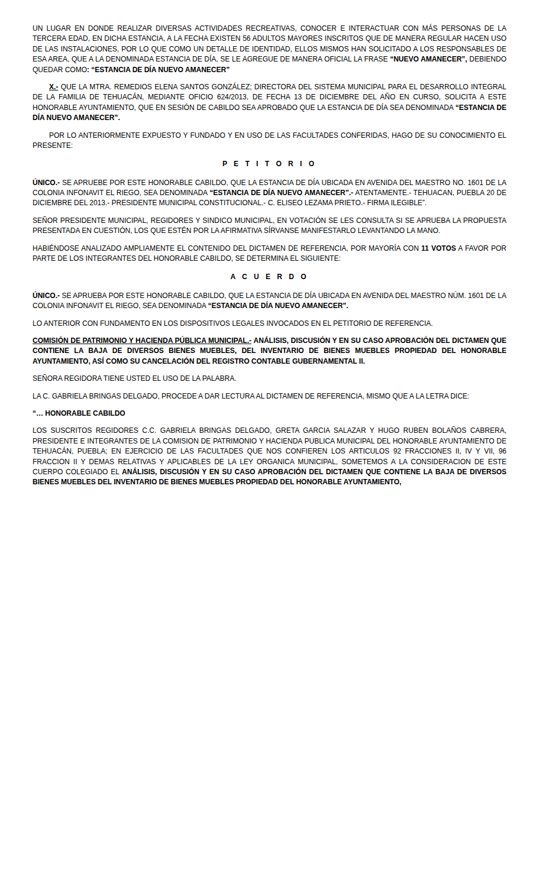UN LUGAR EN DONDE REALIZAR DIVERSAS ACTIVIDADES RECREATIVAS, CONOCER E INTERACTUAR CON MÁS PERSONAS DE LA TERCERA EDAD, EN DICHA ESTANCIA, A LA FECHA EXISTEN 56 ADULTOS MAYORES INSCRITOS QUE DE MANERA REGULAR HACEN USO DE LAS INSTALACIONES, POR LO QUE COMO UN DETALLE DE IDENTIDAD, ELLOS MISMOS HAN SOLICITADO A LOS RESPONSABLES DE ESA AREA, QUE A LA DENOMINADA ESTANCIA DE DÍA, SE LE AGREGUE DE MANERA OFICIAL LA FRASE “NUEVO AMANECER”, DEBIENDO QUEDAR COMO: “ESTANCIA DE DÍA NUEVO AMANECER”
X.- QUE LA MTRA. REMEDIOS ELENA SANTOS GONZÁLEZ; DIRECTORA DEL SISTEMA MUNICIPAL PARA EL DESARROLLO INTEGRAL DE LA FAMILIA DE TEHUACÁN, MEDIANTE OFICIO 624/2013, DE FECHA 13 DE DICIEMBRE DEL AÑO EN CURSO, SOLICITA A ESTE HONORABLE AYUNTAMIENTO, QUE EN SESIÓN DE CABILDO SEA APROBADO QUE LA ESTANCIA DE DÍA SEA DENOMINADA “ESTANCIA DE DÍA NUEVO AMANECER”.
POR LO ANTERIORMENTE EXPUESTO Y FUNDADO Y EN USO DE LAS FACULTADES CONFERIDAS, HAGO DE SU CONOCIMIENTO EL PRESENTE:
P E T I T O R I O
ÚNICO.- SE APRUEBE POR ESTE HONORABLE CABILDO, QUE LA ESTANCIA DE DÍA UBICADA EN AVENIDA DEL MAESTRO NO. 1601 DE LA COLONIA INFONAVIT EL RIEGO, SEA DENOMINADA “ESTANCIA DE DÍA NUEVO AMANECER”.- ATENTAMENTE.- TEHUACAN, PUEBLA 20 DE DICIEMBRE DEL 2013.- PRESIDENTE MUNICIPAL CONSTITUCIONAL.- C. ELISEO LEZAMA PRIETO.- FIRMA ILEGIBLE”.
SEÑOR PRESIDENTE MUNICIPAL, REGIDORES Y SINDICO MUNICIPAL, EN VOTACIÓN SE LES CONSULTA SI SE APRUEBA LA PROPUESTA PRESENTADA EN CUESTIÓN, LOS QUE ESTÉN POR LA AFIRMATIVA SÍRVANSE MANIFESTARLO LEVANTANDO LA MANO.
HABIÉNDOSE ANALIZADO AMPLIAMENTE EL CONTENIDO DEL DICTAMEN DE REFERENCIA, POR MAYORÍA CON 11 VOTOS A FAVOR POR PARTE DE LOS INTEGRANTES DEL HONORABLE CABILDO, SE DETERMINA EL SIGUIENTE:
A C U E R D O
ÚNICO.- SE APRUEBA POR ESTE HONORABLE CABILDO, QUE LA ESTANCIA DE DÍA UBICADA EN AVENIDA DEL MAESTRO NÚM. 1601 DE LA COLONIA INFONAVIT EL RIEGO, SEA DENOMINADA “ESTANCIA DE DÍA NUEVO AMANECER”.
LO ANTERIOR CON FUNDAMENTO EN LOS DISPOSITIVOS LEGALES INVOCADOS EN EL PETITORIO DE REFERENCIA.
COMISIÓN DE PATRIMONIO Y HACIENDA PÚBLICA MUNICIPAL.- ANÁLISIS, DISCUSIÓN Y EN SU CASO APROBACIÓN DEL DICTAMEN QUE CONTIENE LA BAJA DE DIVERSOS BIENES MUEBLES, DEL INVENTARIO DE BIENES MUEBLES PROPIEDAD DEL HONORABLE AYUNTAMIENTO, ASÍ COMO SU CANCELACIÓN DEL REGISTRO CONTABLE GUBERNAMENTAL II.
SEÑORA REGIDORA TIENE USTED EL USO DE LA PALABRA.
LA C. GABRIELA BRINGAS DELGADO, PROCEDE A DAR LECTURA AL DICTAMEN DE REFERENCIA, MISMO QUE A LA LETRA DICE:
“… HONORABLE CABILDO
LOS SUSCRITOS REGIDORES C.C. GABRIELA BRINGAS DELGADO, GRETA GARCIA SALAZAR Y HUGO RUBEN BOLAÑOS CABRERA, PRESIDENTE E INTEGRANTES DE LA COMISION DE PATRIMONIO Y HACIENDA PUBLICA MUNICIPAL DEL HONORABLE AYUNTAMIENTO DE TEHUACÁN, PUEBLA; EN EJERCICIO DE LAS FACULTADES QUE NOS CONFIEREN LOS ARTICULOS 92 FRACCIONES II, IV Y VII, 96 FRACCION II Y DEMAS RELATIVAS Y APLICABLES DE LA LEY ORGANICA MUNICIPAL, SOMETEMOS A LA CONSIDERACION DE ESTE CUERPO COLEGIADO EL ANÁLISIS, DISCUSIÓN Y EN SU CASO APROBACIÓN DEL DICTAMEN QUE CONTIENE LA BAJA DE DIVERSOS BIENES MUEBLES DEL INVENTARIO DE BIENES MUEBLES PROPIEDAD DEL HONORABLE AYUNTAMIENTO,